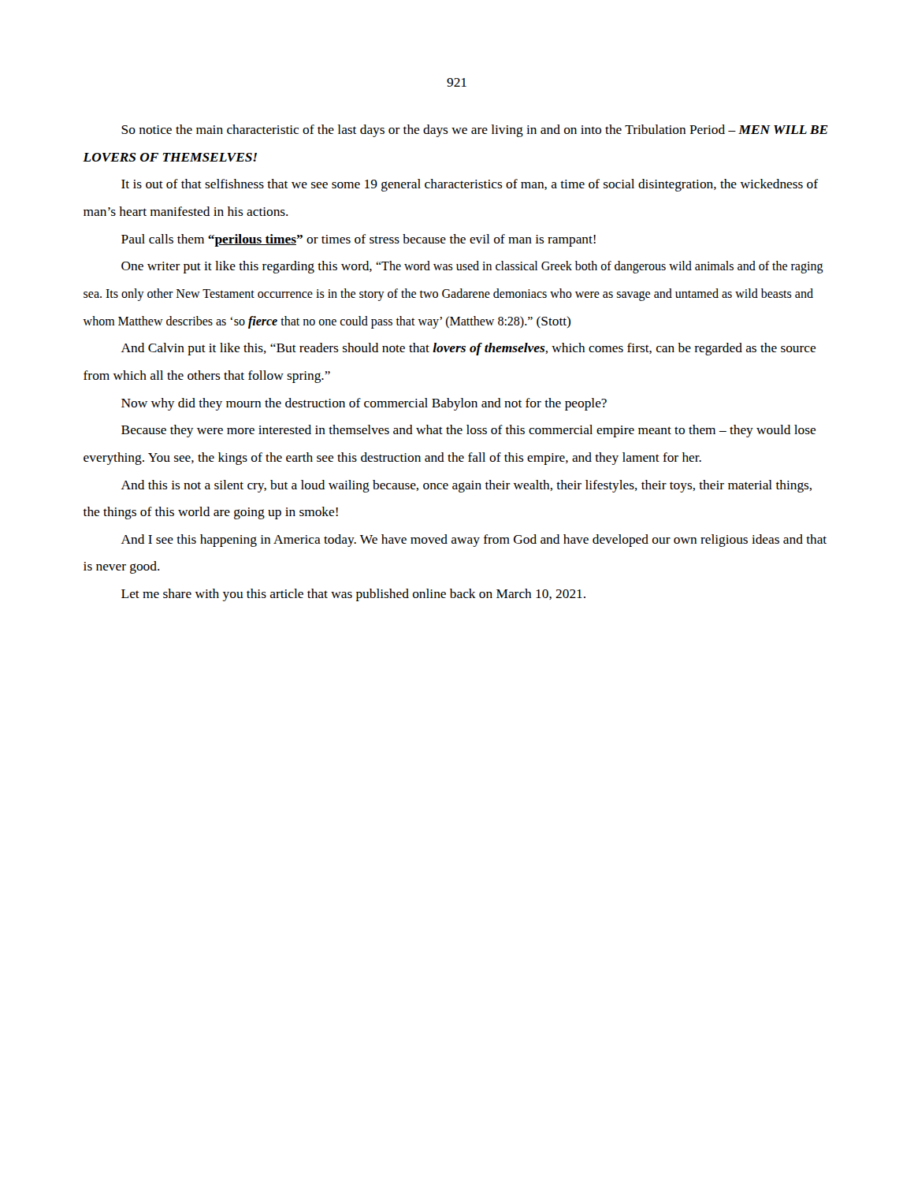921
So notice the main characteristic of the last days or the days we are living in and on into the Tribulation Period – MEN WILL BE LOVERS OF THEMSELVES!
It is out of that selfishness that we see some 19 general characteristics of man, a time of social disintegration, the wickedness of man’s heart manifested in his actions.
Paul calls them “perilous times” or times of stress because the evil of man is rampant!
One writer put it like this regarding this word, “The word was used in classical Greek both of dangerous wild animals and of the raging sea. Its only other New Testament occurrence is in the story of the two Gadarene demoniacs who were as savage and untamed as wild beasts and whom Matthew describes as ‘so fierce that no one could pass that way’ (Matthew 8:28).” (Stott)
And Calvin put it like this, “But readers should note that lovers of themselves, which comes first, can be regarded as the source from which all the others that follow spring.”
Now why did they mourn the destruction of commercial Babylon and not for the people?
Because they were more interested in themselves and what the loss of this commercial empire meant to them – they would lose everything. You see, the kings of the earth see this destruction and the fall of this empire, and they lament for her.
And this is not a silent cry, but a loud wailing because, once again their wealth, their lifestyles, their toys, their material things, the things of this world are going up in smoke!
And I see this happening in America today. We have moved away from God and have developed our own religious ideas and that is never good.
Let me share with you this article that was published online back on March 10, 2021.